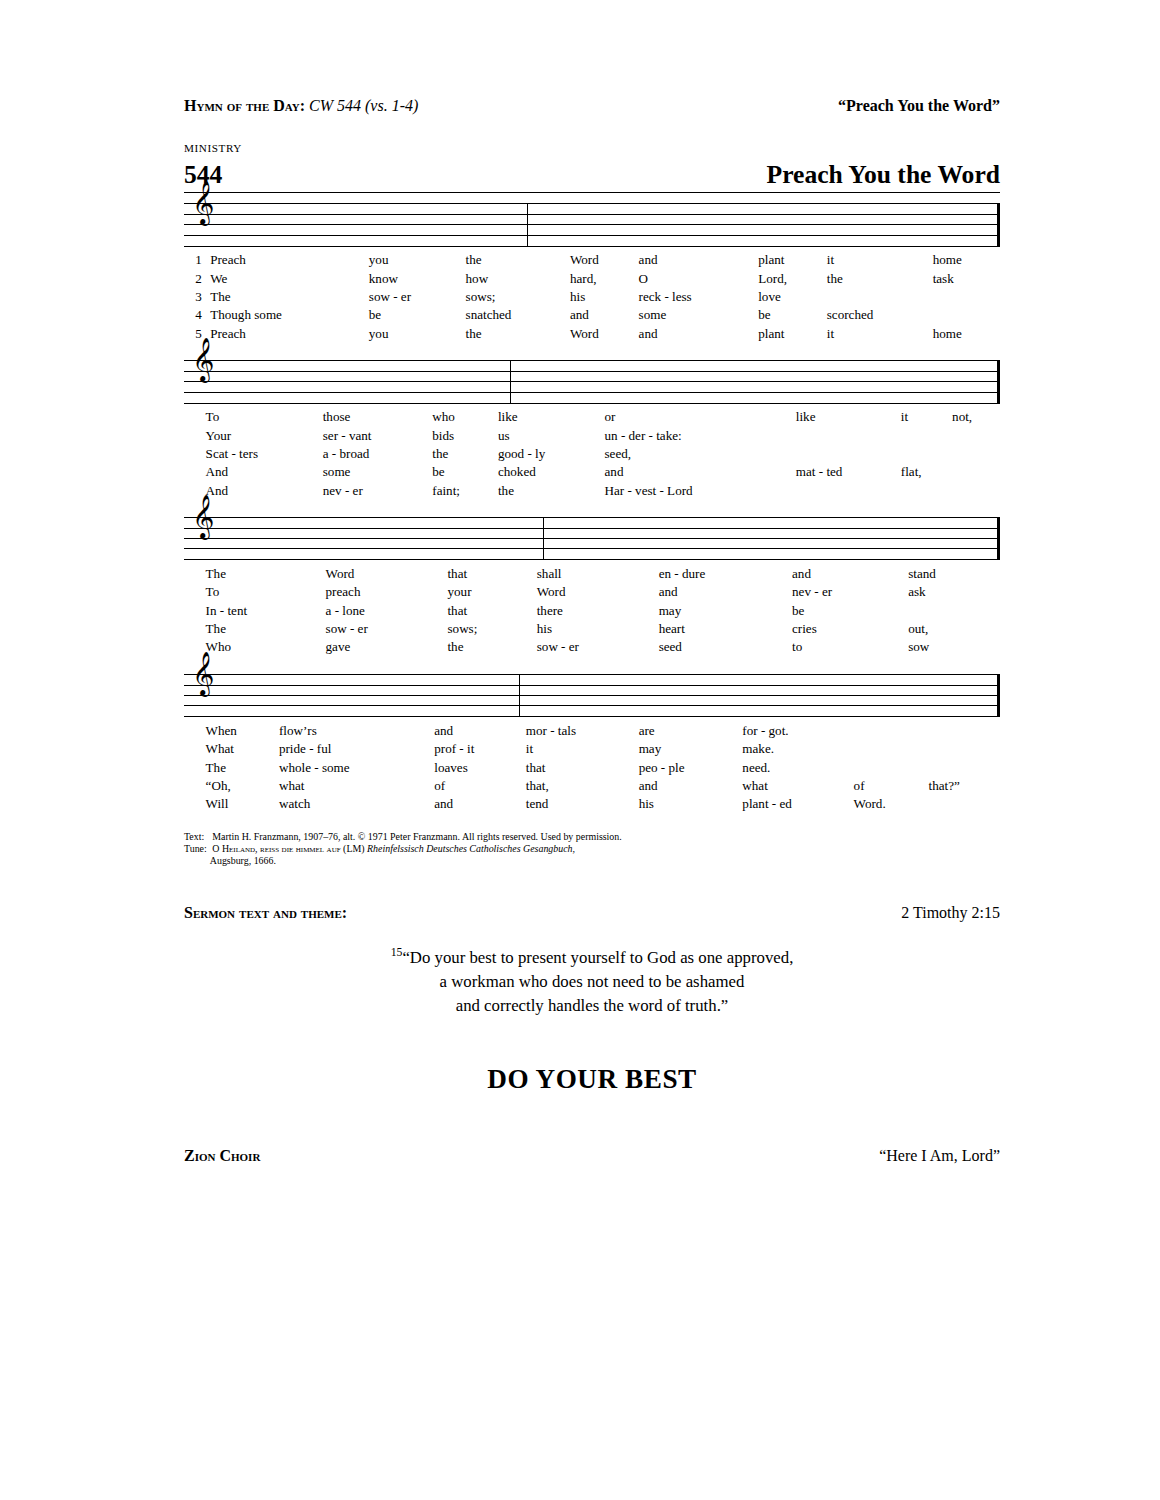Hymn of the Day: CW 544 (vs. 1-4) “Preach You the Word”
MINISTRY
544 Preach You the Word
𝄞
| 1 | Preach | you | the | Word | and | plant | it | home |
| 2 | We | know | how | hard, | O | Lord, | the | task |
| 3 | The | sow - er | sows; | his | reck - less | love | | |
| 4 | Though some | be | snatched | and | some | be | scorched | |
| 5 | Preach | you | the | Word | and | plant | it | home |
𝄞
| | To | those | who | like | or | like | it | not, |
| | Your | ser - vant | bids | us | un - der - take: | | | |
| | Scat - ters | a - broad | the | good - ly | seed, | | | |
| | And | some | be | choked | and | mat - ted | flat, | |
| | And | nev - er | faint; | the | Har - vest - Lord | | | |
𝄞
| | The | Word | that | shall | en - dure | and | stand | |
| | To | preach | your | Word | and | nev - er | ask | |
| | In - tent | a - lone | that | there | may | be | | |
| | The | sow - er | sows; | his | heart | cries | out, | |
| | Who | gave | the | sow - er | seed | to | sow | |
𝄞
| | When | flow’rs | and | mor - tals | are | for - got. | | |
| | What | pride - ful | prof - it | it | may | make. | | |
| | The | whole - some | loaves | that | peo - ple | need. | | |
| | “Oh, | what | of | that, | and | what | of | that?” |
| | Will | watch | and | tend | his | plant - ed | Word. | |
Text: Martin H. Franzmann, 1907–76, alt. © 1971 Peter Franzmann. All rights reserved. Used by permission.
Tune: O Heiland, reiss die himmel auf (LM) Rheinfelssisch Deutsches Catholisches Gesangbuch,
Augsburg, 1666.
Sermon text and theme: 2 Timothy 2:15
15“Do your best to present yourself to God as one approved,
a workman who does not need to be ashamed
and correctly handles the word of truth.”
DO YOUR BEST
Zion Choir “Here I Am, Lord”